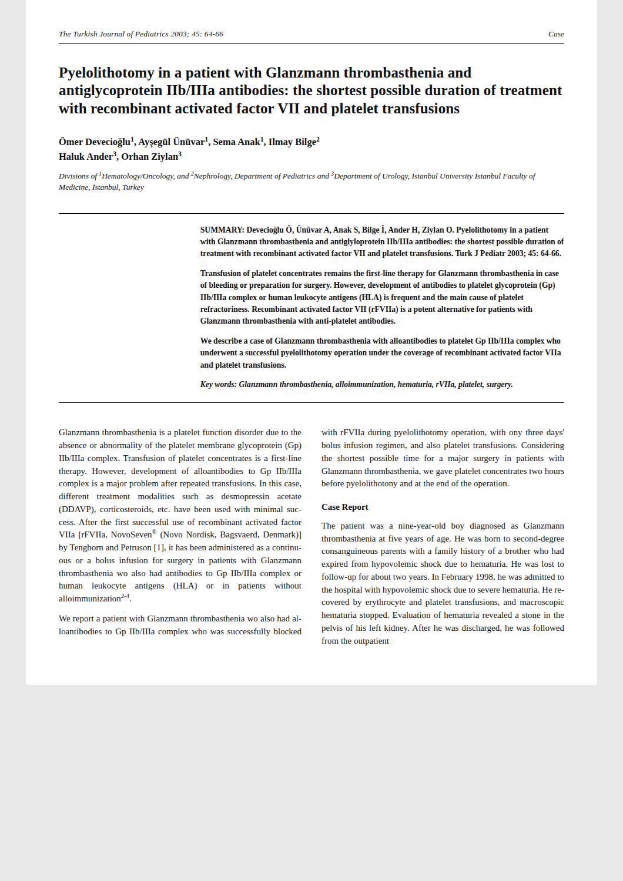The Turkish Journal of Pediatrics 2003; 45: 64-66 Case
Pyelolithotomy in a patient with Glanzmann thrombasthenia and antiglycoprotein IIb/IIIa antibodies: the shortest possible duration of treatment with recombinant activated factor VII and platelet transfusions
Ömer Devecioğlu1, Ayşegül Ünüvar1, Sema Anak1, Ilmay Bilge2
Haluk Ander3, Orhan Ziylan3
Divisions of 1Hematology/Oncology, and 2Nephrology, Department of Pediatrics and 3Department of Urology, İstanbul University İstanbul Faculty of Medicine, İstanbul, Turkey
SUMMARY: Devecioğlu Ö, Ünüvar A, Anak S, Bilge İ, Ander H, Ziylan O. Pyelolithotomy in a patient with Glanzmann thrombasthenia and antiglyloprotein IIb/IIIa antibodies: the shortest possible duration of treatment with recombinant activated factor VII and platelet transfusions. Turk J Pediatr 2003; 45: 64-66.
Transfusion of platelet concentrates remains the first-line therapy for Glanzmann thrombasthenia in case of bleeding or preparation for surgery. However, development of antibodies to platelet glycoprotein (Gp) IIb/IIIa complex or human leukocyte antigens (HLA) is frequent and the main cause of platelet refractoriness. Recombinant activated factor VII (rFVIIa) is a potent alternative for patients with Glanzmann thrombasthenia with anti-platelet antibodies.
We describe a case of Glanzmann thrombasthenia with alloantibodies to platelet Gp IIb/IIIa complex who underwent a successful pyelolithotomy operation under the coverage of recombinant activated factor VIIa and platelet transfusions.
Key words: Glanzmann thrombasthenia, alloimmunization, hematuria, rVIIa, platelet, surgery.
Glanzmann thrombasthenia is a platelet function disorder due to the absence or abnormality of the platelet membrane glycoprotein (Gp) IIb/IIIa complex. Transfusion of platelet concentrates is a first-line therapy. However, development of alloantibodies to Gp IIb/IIIa complex is a major problem after repeated transfusions. In this case, different treatment modalities such as desmopressin acetate (DDAVP), corticosteroids, etc. have been used with minimal success. After the first successful use of recombinant activated factor VIIa [rFVIIa, NovoSeven® (Novo Nordisk, Bagsvaerd, Denmark)] by Tengborn and Petruson [1], it has been administered as a continuous or a bolus infusion for surgery in patients with Glanzmann thrombasthenia wo also had antibodies to Gp IIb/IIIa complex or human leukocyte antigens (HLA) or in patients without alloimmunization2-4.
We report a patient with Glanzmann thrombasthenia wo also had alloantibodies to Gp IIb/IIIa complex who was successfully blocked with rFVIIa during pyelolithotomy operation, with ony three days' bolus infusion regimen, and also platelet transfusions. Considering the shortest possible time for a major surgery in patients with Glanzmann thrombasthenia, we gave platelet concentrates two hours before pyelolithotony and at the end of the operation.
Case Report
The patient was a nine-year-old boy diagnosed as Glanzmann thrombasthenia at five years of age. He was born to second-degree consanguineous parents with a family history of a brother who had expired from hypovolemic shock due to hematuria. He was lost to follow-up for about two years. In February 1998, he was admitted to the hospital with hypovolemic shock due to severe hematuria. He recovered by erythrocyte and platelet transfusions, and macroscopic hematuria stopped. Evaluation of hematuria revealed a stone in the pelvis of his left kidney. After he was discharged, he was followed from the outpatient